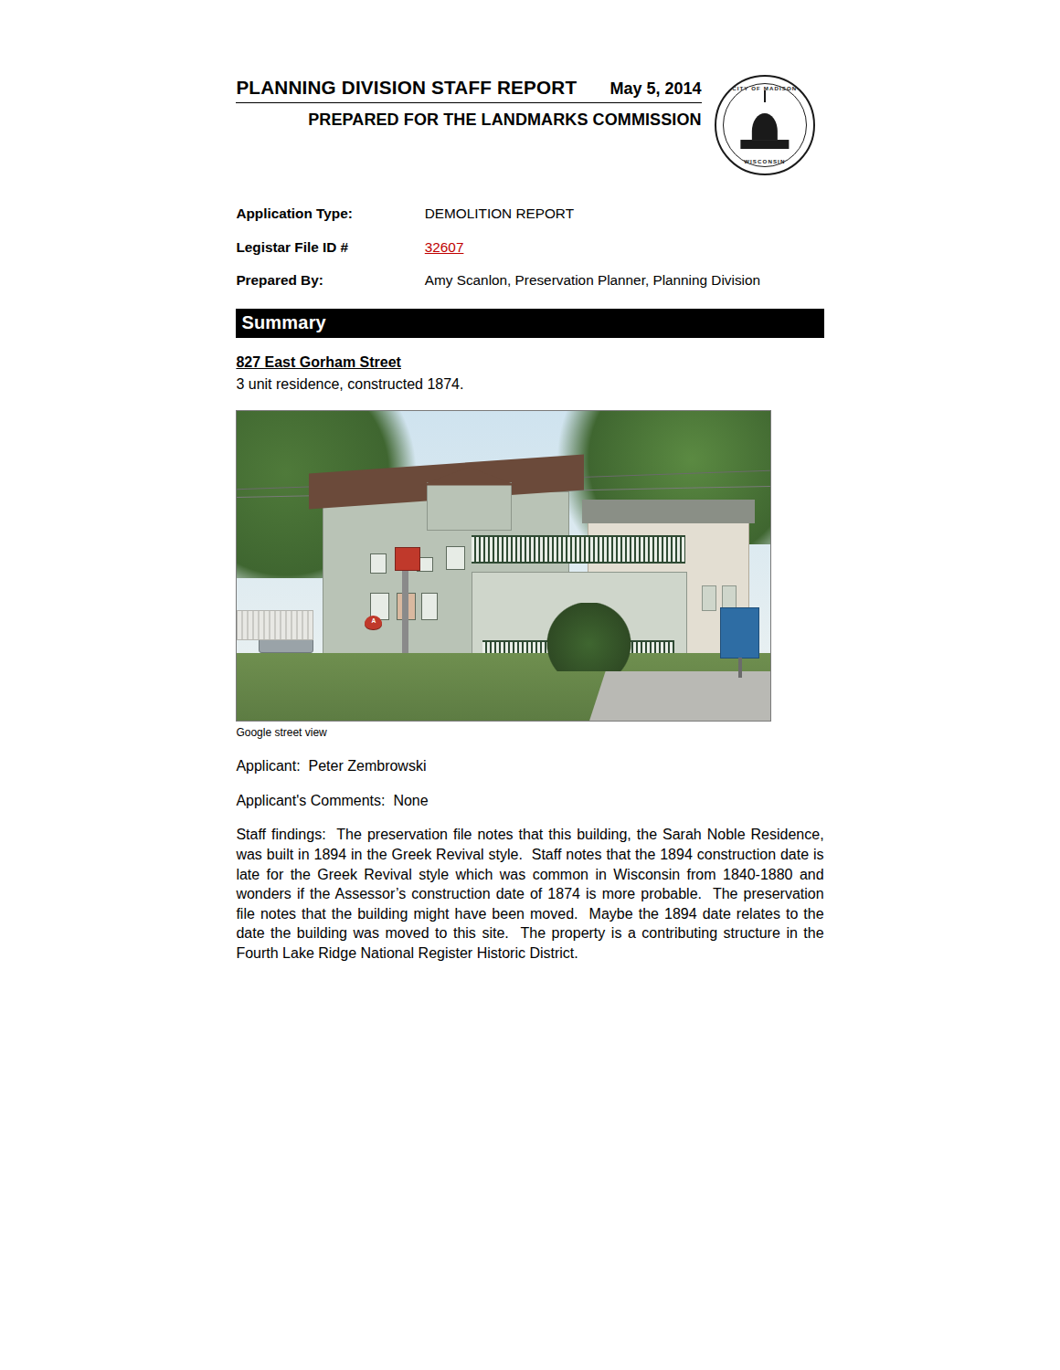PLANNING DIVISION STAFF REPORT
May 5, 2014
PREPARED FOR THE LANDMARKS COMMISSION
CITY OF MADISON
WISCONSIN
| Application Type: | DEMOLITION REPORT |
| Legistar File ID # | 32607 |
| Prepared By: | Amy Scanlon, Preservation Planner, Planning Division |
Summary
827 East Gorham Street
3 unit residence, constructed 1874.
Google street view
Applicant: Peter Zembrowski
Applicant's Comments: None
Staff findings: The preservation file notes that this building, the Sarah Noble Residence, was built in 1894 in the Greek Revival style. Staff notes that the 1894 construction date is late for the Greek Revival style which was common in Wisconsin from 1840-1880 and wonders if the Assessor’s construction date of 1874 is more probable. The preservation file notes that the building might have been moved. Maybe the 1894 date relates to the date the building was moved to this site. The property is a contributing structure in the Fourth Lake Ridge National Register Historic District.